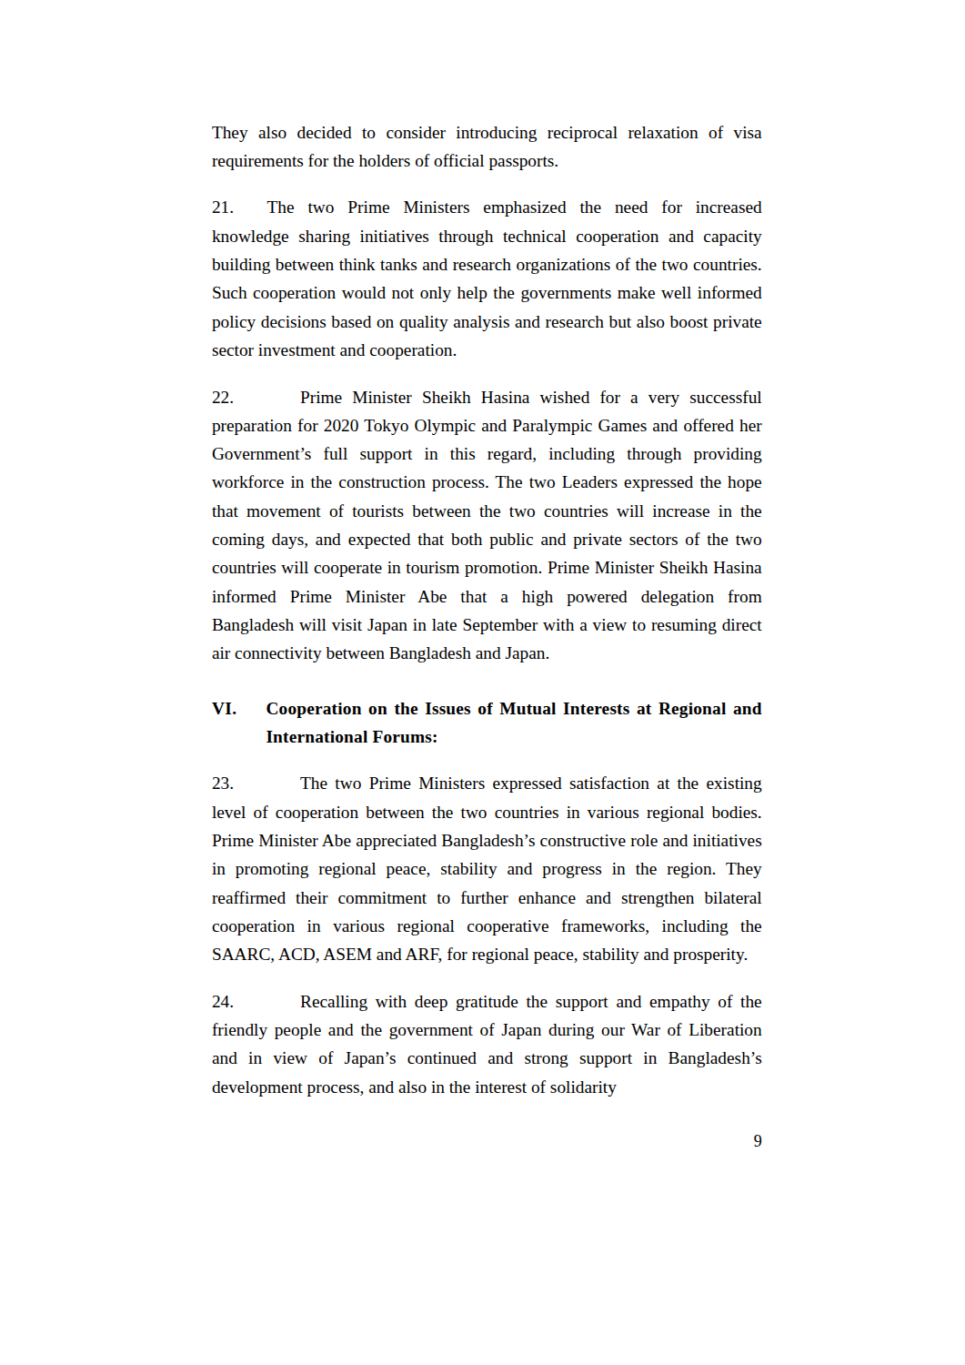They also decided to consider introducing reciprocal relaxation of visa requirements for the holders of official passports.
21. The two Prime Ministers emphasized the need for increased knowledge sharing initiatives through technical cooperation and capacity building between think tanks and research organizations of the two countries. Such cooperation would not only help the governments make well informed policy decisions based on quality analysis and research but also boost private sector investment and cooperation.
22. Prime Minister Sheikh Hasina wished for a very successful preparation for 2020 Tokyo Olympic and Paralympic Games and offered her Government’s full support in this regard, including through providing workforce in the construction process. The two Leaders expressed the hope that movement of tourists between the two countries will increase in the coming days, and expected that both public and private sectors of the two countries will cooperate in tourism promotion. Prime Minister Sheikh Hasina informed Prime Minister Abe that a high powered delegation from Bangladesh will visit Japan in late September with a view to resuming direct air connectivity between Bangladesh and Japan.
VI.
Cooperation on the Issues of Mutual Interests at Regional and International Forums:
23. The two Prime Ministers expressed satisfaction at the existing level of cooperation between the two countries in various regional bodies. Prime Minister Abe appreciated Bangladesh’s constructive role and initiatives in promoting regional peace, stability and progress in the region. They reaffirmed their commitment to further enhance and strengthen bilateral cooperation in various regional cooperative frameworks, including the SAARC, ACD, ASEM and ARF, for regional peace, stability and prosperity.
24. Recalling with deep gratitude the support and empathy of the friendly people and the government of Japan during our War of Liberation and in view of Japan’s continued and strong support in Bangladesh’s development process, and also in the interest of solidarity
9